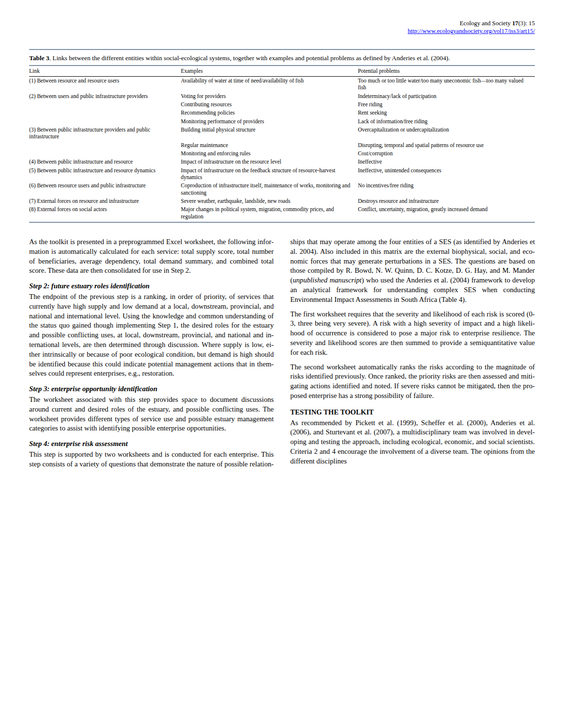Ecology and Society 17(3): 15
http://www.ecologyandsociety.org/vol17/iss3/art15/
Table 3. Links between the different entities within social-ecological systems, together with examples and potential problems as defined by Anderies et al. (2004).
| Link | Examples | Potential problems |
| --- | --- | --- |
| (1) Between resource and resource users | Availability of water at time of need/availability of fish | Too much or too little water/too many uneconomic fish—too many valued fish |
| (2) Between users and public infrastructure providers | Voting for providers | Indeterminacy/lack of participation |
| | Contributing resources | Free riding |
| | Recommending policies | Rent seeking |
| | Monitoring performance of providers | Lack of information/free riding |
| (3) Between public infrastructure providers and public infrastructure | Building initial physical structure | Overcapitalization or undercapitalization |
| | Regular maintenance | Disrupting, temporal and spatial patterns of resource use |
| | Monitoring and enforcing rules | Cost/corruption |
| (4) Between public infrastructure and resource | Impact of infrastructure on the resource level | Ineffective |
| (5) Between public infrastructure and resource dynamics | Impact of infrastructure on the feedback structure of resource-harvest dynamics | Ineffective, unintended consequences |
| (6) Between resource users and public infrastructure | Coproduction of infrastructure itself, maintenance of works, monitoring and sanctioning | No incentives/free riding |
| (7) External forces on resource and infrastructure | Severe weather, earthquake, landslide, new roads | Destroys resource and infrastructure |
| (8) External forces on social actors | Major changes in political system, migration, commodity prices, and regulation | Conflict, uncertainty, migration, greatly increased demand |
As the toolkit is presented in a preprogrammed Excel worksheet, the following information is automatically calculated for each service: total supply score, total number of beneficiaries, average dependency, total demand summary, and combined total score. These data are then consolidated for use in Step 2.
Step 2: future estuary roles identification
The endpoint of the previous step is a ranking, in order of priority, of services that currently have high supply and low demand at a local, downstream, provincial, and national and international level. Using the knowledge and common understanding of the status quo gained though implementing Step 1, the desired roles for the estuary and possible conflicting uses, at local, downstream, provincial, and national and international levels, are then determined through discussion. Where supply is low, either intrinsically or because of poor ecological condition, but demand is high should be identified because this could indicate potential management actions that in themselves could represent enterprises, e.g., restoration.
Step 3: enterprise opportunity identification
The worksheet associated with this step provides space to document discussions around current and desired roles of the estuary, and possible conflicting uses. The worksheet provides different types of service use and possible estuary management categories to assist with identifying possible enterprise opportunities.
Step 4: enterprise risk assessment
This step is supported by two worksheets and is conducted for each enterprise. This step consists of a variety of questions that demonstrate the nature of possible relationships that may operate among the four entities of a SES (as identified by Anderies et al. 2004). Also included in this matrix are the external biophysical, social, and economic forces that may generate perturbations in a SES. The questions are based on those compiled by R. Bowd, N. W. Quinn, D. C. Kotze, D. G. Hay, and M. Mander (unpublished manuscript) who used the Anderies et al. (2004) framework to develop an analytical framework for understanding complex SES when conducting Environmental Impact Assessments in South Africa (Table 4).
The first worksheet requires that the severity and likelihood of each risk is scored (0-3, three being very severe). A risk with a high severity of impact and a high likelihood of occurrence is considered to pose a major risk to enterprise resilience. The severity and likelihood scores are then summed to provide a semiquantitative value for each risk.
The second worksheet automatically ranks the risks according to the magnitude of risks identified previously. Once ranked, the priority risks are then assessed and mitigating actions identified and noted. If severe risks cannot be mitigated, then the proposed enterprise has a strong possibility of failure.
Testing the toolkit
As recommended by Pickett et al. (1999), Scheffer et al. (2000), Anderies et al. (2006), and Sturtevant et al. (2007), a multidisciplinary team was involved in developing and testing the approach, including ecological, economic, and social scientists. Criteria 2 and 4 encourage the involvement of a diverse team. The opinions from the different disciplines